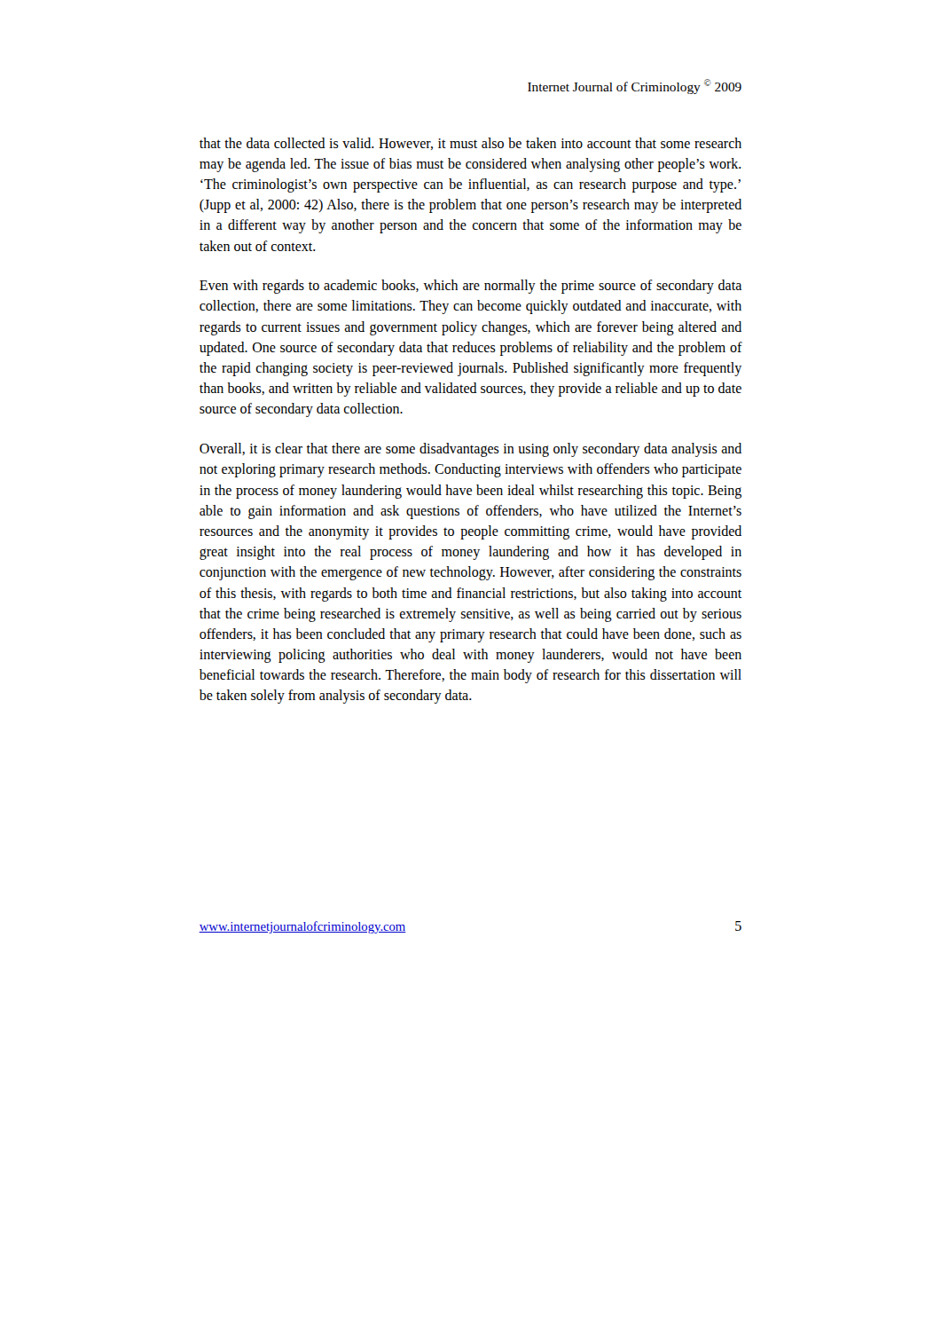Internet Journal of Criminology © 2009
that the data collected is valid. However, it must also be taken into account that some research may be agenda led. The issue of bias must be considered when analysing other people’s work. ‘The criminologist’s own perspective can be influential, as can research purpose and type.’ (Jupp et al, 2000: 42) Also, there is the problem that one person’s research may be interpreted in a different way by another person and the concern that some of the information may be taken out of context.
Even with regards to academic books, which are normally the prime source of secondary data collection, there are some limitations. They can become quickly outdated and inaccurate, with regards to current issues and government policy changes, which are forever being altered and updated. One source of secondary data that reduces problems of reliability and the problem of the rapid changing society is peer-reviewed journals. Published significantly more frequently than books, and written by reliable and validated sources, they provide a reliable and up to date source of secondary data collection.
Overall, it is clear that there are some disadvantages in using only secondary data analysis and not exploring primary research methods. Conducting interviews with offenders who participate in the process of money laundering would have been ideal whilst researching this topic. Being able to gain information and ask questions of offenders, who have utilized the Internet’s resources and the anonymity it provides to people committing crime, would have provided great insight into the real process of money laundering and how it has developed in conjunction with the emergence of new technology. However, after considering the constraints of this thesis, with regards to both time and financial restrictions, but also taking into account that the crime being researched is extremely sensitive, as well as being carried out by serious offenders, it has been concluded that any primary research that could have been done, such as interviewing policing authorities who deal with money launderers, would not have been beneficial towards the research. Therefore, the main body of research for this dissertation will be taken solely from analysis of secondary data.
www.internetjournalofcriminology.com 5